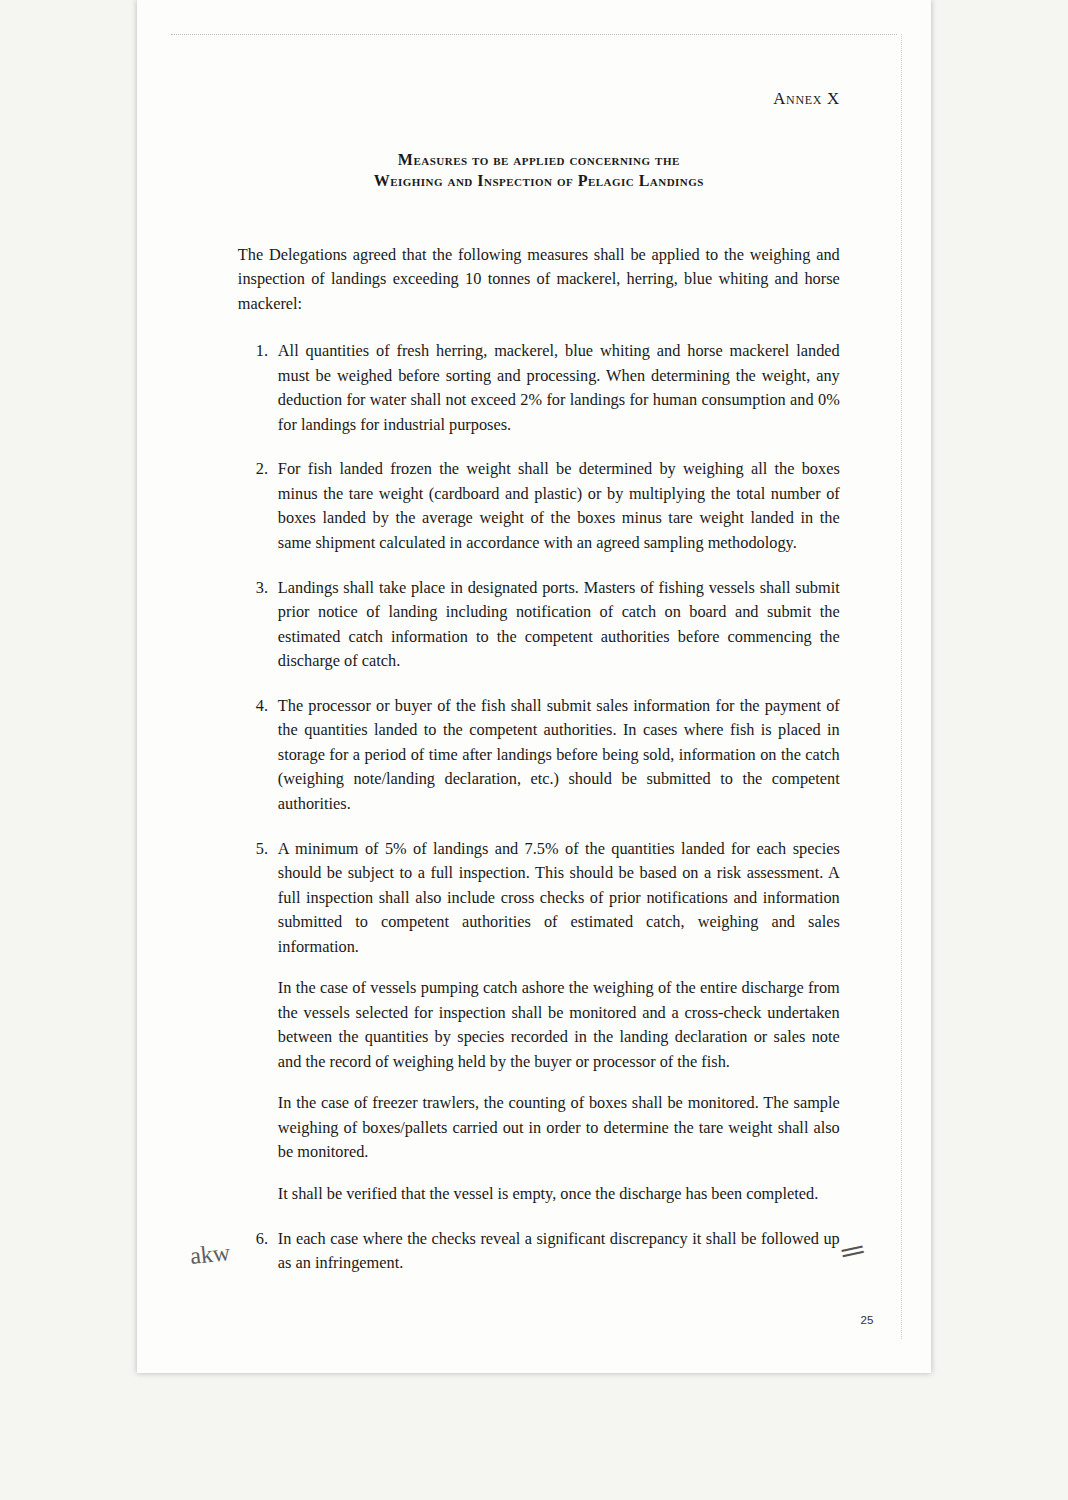Annex X
Measures to be applied concerning the
Weighing and Inspection of Pelagic Landings
The Delegations agreed that the following measures shall be applied to the weighing and inspection of landings exceeding 10 tonnes of mackerel, herring, blue whiting and horse mackerel:
All quantities of fresh herring, mackerel, blue whiting and horse mackerel landed must be weighed before sorting and processing. When determining the weight, any deduction for water shall not exceed 2% for landings for human consumption and 0% for landings for industrial purposes.
For fish landed frozen the weight shall be determined by weighing all the boxes minus the tare weight (cardboard and plastic) or by multiplying the total number of boxes landed by the average weight of the boxes minus tare weight landed in the same shipment calculated in accordance with an agreed sampling methodology.
Landings shall take place in designated ports. Masters of fishing vessels shall submit prior notice of landing including notification of catch on board and submit the estimated catch information to the competent authorities before commencing the discharge of catch.
The processor or buyer of the fish shall submit sales information for the payment of the quantities landed to the competent authorities. In cases where fish is placed in storage for a period of time after landings before being sold, information on the catch (weighing note/landing declaration, etc.) should be submitted to the competent authorities.
A minimum of 5% of landings and 7.5% of the quantities landed for each species should be subject to a full inspection. This should be based on a risk assessment. A full inspection shall also include cross checks of prior notifications and information submitted to competent authorities of estimated catch, weighing and sales information.
In the case of vessels pumping catch ashore the weighing of the entire discharge from the vessels selected for inspection shall be monitored and a cross-check undertaken between the quantities by species recorded in the landing declaration or sales note and the record of weighing held by the buyer or processor of the fish.
In the case of freezer trawlers, the counting of boxes shall be monitored. The sample weighing of boxes/pallets carried out in order to determine the tare weight shall also be monitored.
It shall be verified that the vessel is empty, once the discharge has been completed.
In each case where the checks reveal a significant discrepancy it shall be followed up as an infringement.
akw
‗
25